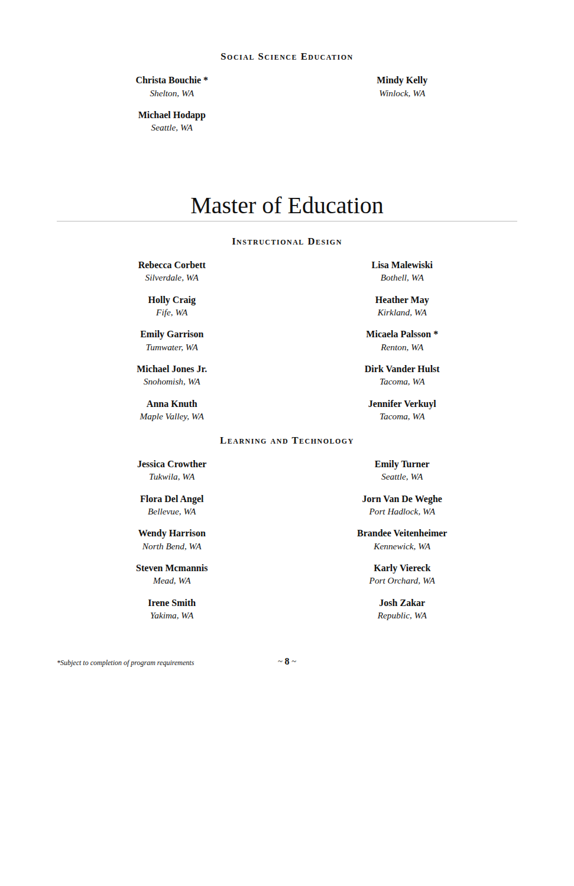Social Science Education
| Christa Bouchie * Shelton, WA | Mindy Kelly Winlock, WA |
| Michael Hodapp Seattle, WA | |
Master of Education
Instructional Design
| Rebecca Corbett Silverdale, WA | Lisa Malewiski Bothell, WA |
| Holly Craig Fife, WA | Heather May Kirkland, WA |
| Emily Garrison Tumwater, WA | Micaela Palsson * Renton, WA |
| Michael Jones Jr. Snohomish, WA | Dirk Vander Hulst Tacoma, WA |
| Anna Knuth Maple Valley, WA | Jennifer Verkuyl Tacoma, WA |
Learning and Technology
| Jessica Crowther Tukwila, WA | Emily Turner Seattle, WA |
| Flora Del Angel Bellevue, WA | Jorn Van De Weghe Port Hadlock, WA |
| Wendy Harrison North Bend, WA | Brandee Veitenheimer Kennewick, WA |
| Steven Mcmannis Mead, WA | Karly Viereck Port Orchard, WA |
| Irene Smith Yakima, WA | Josh Zakar Republic, WA |
*Subject to completion of program requirements
~ 8 ~